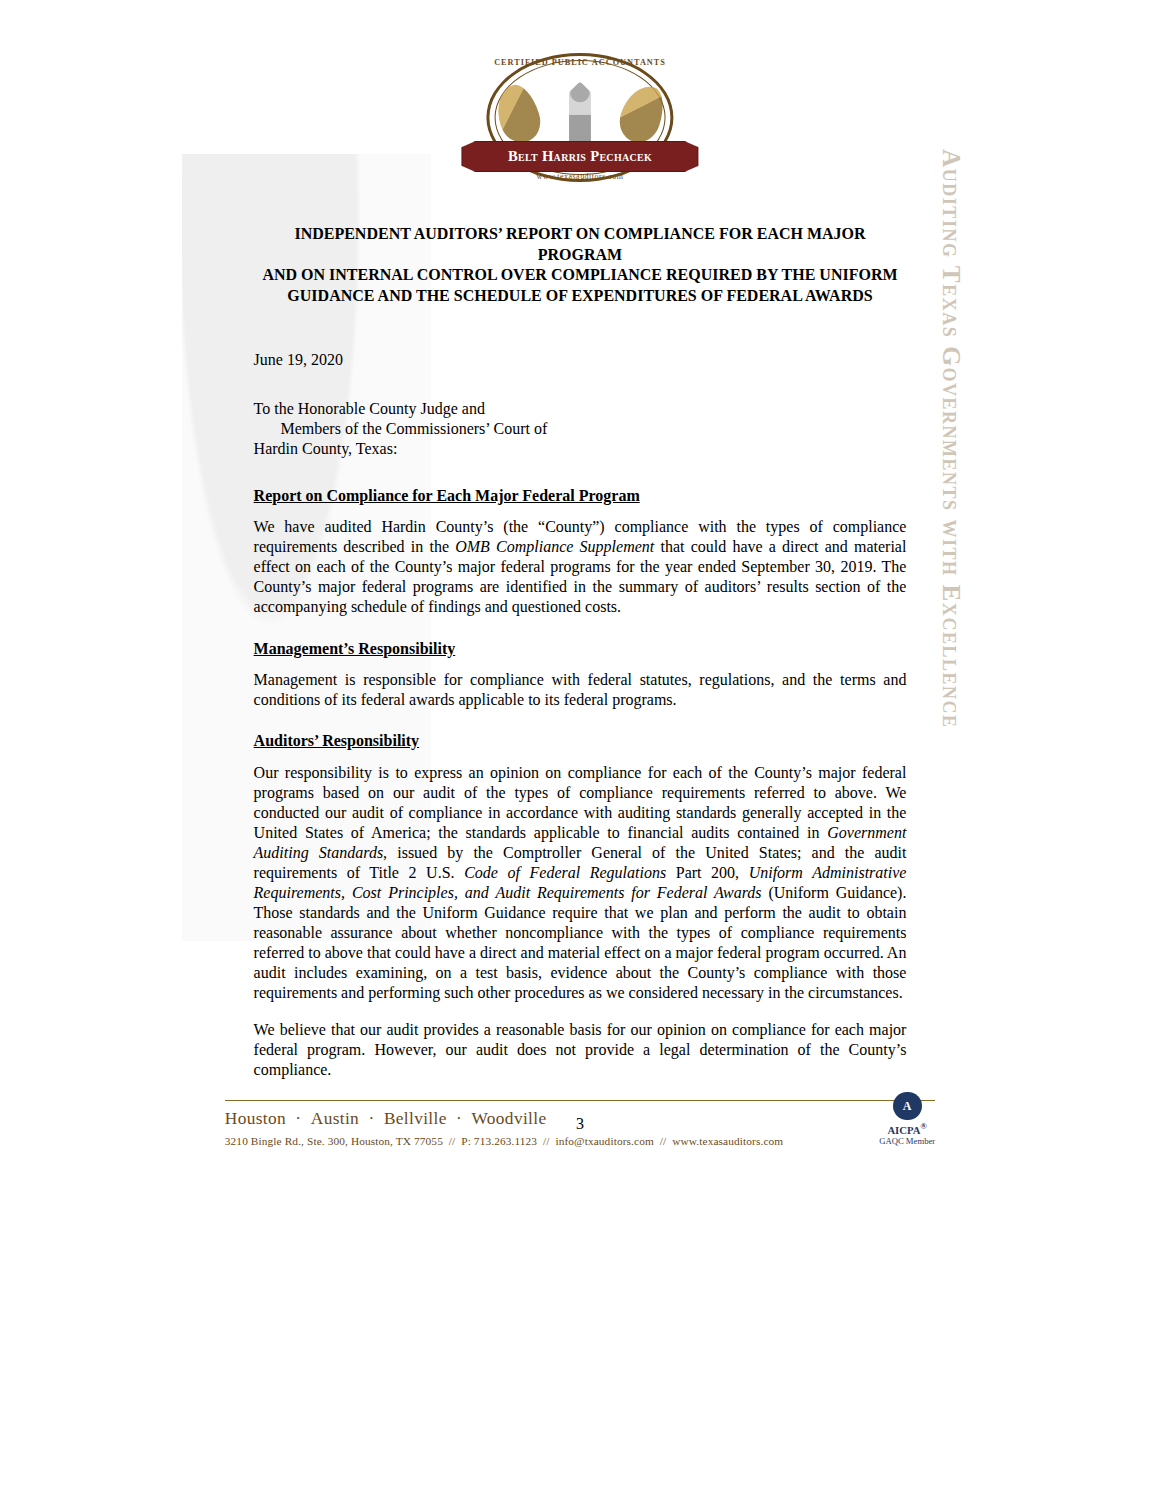Auditing Texas Governments with Excellence
CERTIFIED PUBLIC ACCOUNTANTS
Belt Harris Pechacek
www.texasauditors.com
Independent Auditors’ Report on Compliance for Each Major Program
and on Internal Control over Compliance Required by the Uniform
Guidance and the Schedule of Expenditures of Federal Awards
June 19, 2020
To the Honorable County Judge and
Members of the Commissioners’ Court of Hardin County, Texas:
Report on Compliance for Each Major Federal Program
We have audited Hardin County’s (the “County”) compliance with the types of compliance requirements described in the OMB Compliance Supplement that could have a direct and material effect on each of the County’s major federal programs for the year ended September 30, 2019. The County’s major federal programs are identified in the summary of auditors’ results section of the accompanying schedule of findings and questioned costs.
Management’s Responsibility
Management is responsible for compliance with federal statutes, regulations, and the terms and conditions of its federal awards applicable to its federal programs.
Auditors’ Responsibility
Our responsibility is to express an opinion on compliance for each of the County’s major federal programs based on our audit of the types of compliance requirements referred to above. We conducted our audit of compliance in accordance with auditing standards generally accepted in the United States of America; the standards applicable to financial audits contained in Government Auditing Standards, issued by the Comptroller General of the United States; and the audit requirements of Title 2 U.S. Code of Federal Regulations Part 200, Uniform Administrative Requirements, Cost Principles, and Audit Requirements for Federal Awards (Uniform Guidance). Those standards and the Uniform Guidance require that we plan and perform the audit to obtain reasonable assurance about whether noncompliance with the types of compliance requirements referred to above that could have a direct and material effect on a major federal program occurred. An audit includes examining, on a test basis, evidence about the County’s compliance with those requirements and performing such other procedures as we considered necessary in the circumstances.
We believe that our audit provides a reasonable basis for our opinion on compliance for each major federal program. However, our audit does not provide a legal determination of the County’s compliance.
3
Houston · Austin · Bellville · Woodville
3210 Bingle Rd., Ste. 300, Houston, TX 77055 // P: 713.263.1123 // info@txauditors.com // www.texasauditors.com
A
AICPA®
GAQC Member